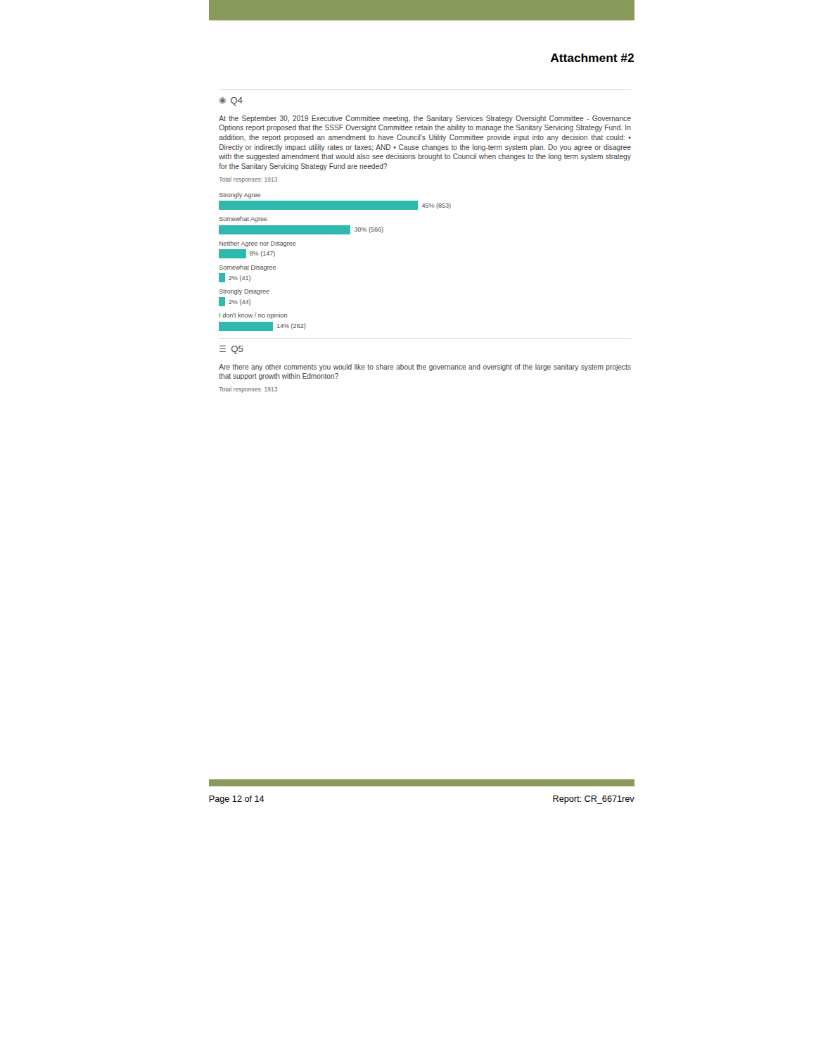Attachment #2
◉ Q4
At the September 30, 2019 Executive Committee meeting, the Sanitary Services Strategy Oversight Committee - Governance Options report proposed that the SSSF Oversight Committee retain the ability to manage the Sanitary Servicing Strategy Fund. In addition, the report proposed an amendment to have Council's Utility Committee provide input into any decision that could: • Directly or indirectly impact utility rates or taxes; AND • Cause changes to the long-term system plan. Do you agree or disagree with the suggested amendment that would also see decisions brought to Council when changes to the long term system strategy for the Sanitary Servicing Strategy Fund are needed?
Total responses: 1913
Strongly Agree
45% (853)
Somewhat Agree
30% (566)
Neither Agree nor Disagree
8% (147)
Somewhat Disagree
2% (41)
Strongly Disagree
2% (44)
I don't know / no opinion
14% (262)
☰ Q5
Are there any other comments you would like to share about the governance and oversight of the large sanitary system projects that support growth within Edmonton?
Total responses: 1913
Page 12 of 14
Report: CR_6671rev